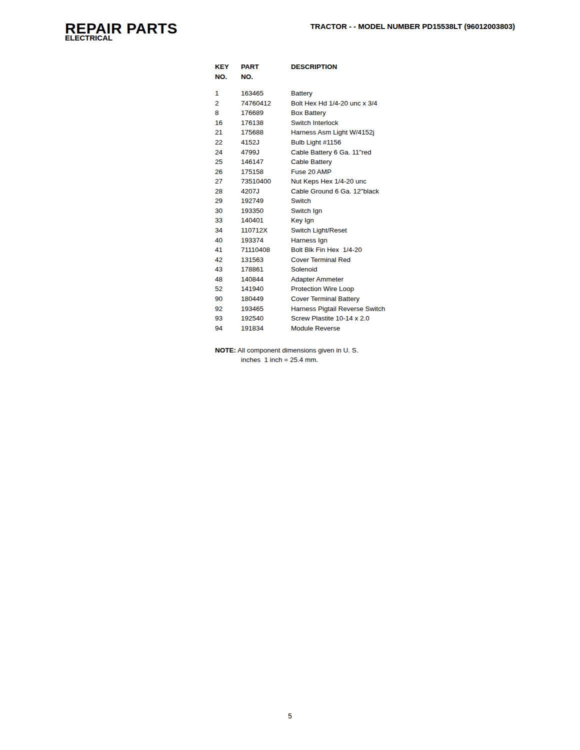REPAIR PARTS
TRACTOR - - MODEL NUMBER PD15538LT (96012003803)
ELECTRICAL
| KEY NO. | PART NO. | DESCRIPTION |
| --- | --- | --- |
| 1 | 163465 | Battery |
| 2 | 74760412 | Bolt Hex Hd 1/4-20 unc x 3/4 |
| 8 | 176689 | Box Battery |
| 16 | 176138 | Switch Interlock |
| 21 | 175688 | Harness Asm Light W/4152j |
| 22 | 4152J | Bulb Light #1156 |
| 24 | 4799J | Cable Battery 6 Ga. 11"red |
| 25 | 146147 | Cable Battery |
| 26 | 175158 | Fuse 20 AMP |
| 27 | 73510400 | Nut Keps Hex 1/4-20 unc |
| 28 | 4207J | Cable Ground 6 Ga. 12"black |
| 29 | 192749 | Switch |
| 30 | 193350 | Switch Ign |
| 33 | 140401 | Key Ign |
| 34 | 110712X | Switch Light/Reset |
| 40 | 193374 | Harness Ign |
| 41 | 71110408 | Bolt Blk Fin Hex 1/4-20 |
| 42 | 131563 | Cover Terminal Red |
| 43 | 178861 | Solenoid |
| 48 | 140844 | Adapter Ammeter |
| 52 | 141940 | Protection Wire Loop |
| 90 | 180449 | Cover Terminal Battery |
| 92 | 193465 | Harness Pigtail Reverse Switch |
| 93 | 192540 | Screw Plastite 10-14 x 2.0 |
| 94 | 191834 | Module Reverse |
NOTE: All component dimensions given in U. S.
inches 1 inch = 25.4 mm.
5